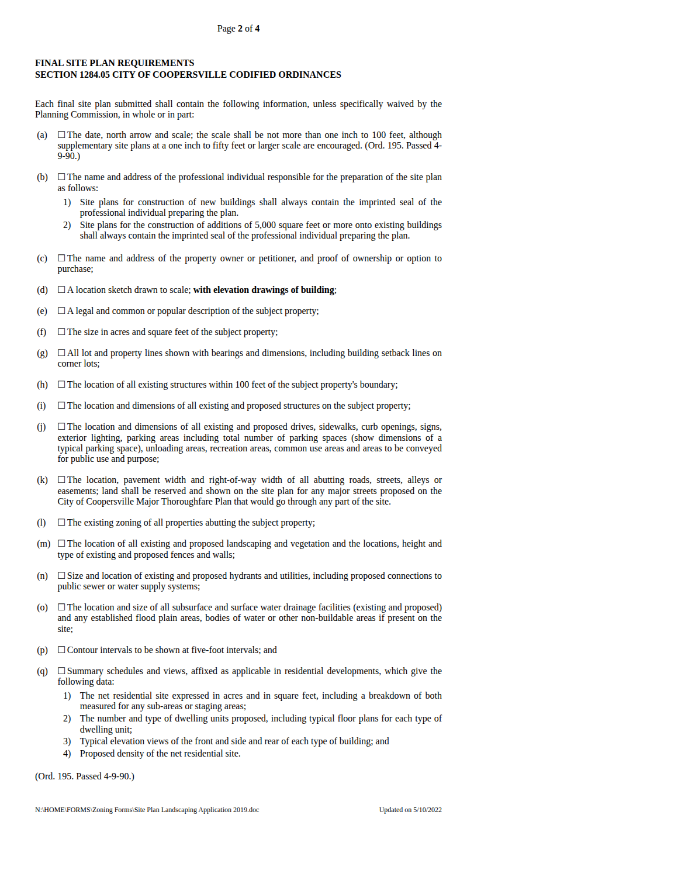Page 2 of 4
FINAL SITE PLAN REQUIREMENTS
SECTION 1284.05 CITY OF COOPERSVILLE CODIFIED ORDINANCES
Each final site plan submitted shall contain the following information, unless specifically waived by the Planning Commission, in whole or in part:
(a) ☐The date, north arrow and scale; the scale shall be not more than one inch to 100 feet, although supplementary site plans at a one inch to fifty feet or larger scale are encouraged. (Ord. 195. Passed 4-9-90.)
(b) ☐The name and address of the professional individual responsible for the preparation of the site plan as follows:
1) Site plans for construction of new buildings shall always contain the imprinted seal of the professional individual preparing the plan.
2) Site plans for the construction of additions of 5,000 square feet or more onto existing buildings shall always contain the imprinted seal of the professional individual preparing the plan.
(c) ☐The name and address of the property owner or petitioner, and proof of ownership or option to purchase;
(d) ☐A location sketch drawn to scale; with elevation drawings of building;
(e) ☐A legal and common or popular description of the subject property;
(f) ☐The size in acres and square feet of the subject property;
(g) ☐All lot and property lines shown with bearings and dimensions, including building setback lines on corner lots;
(h) ☐The location of all existing structures within 100 feet of the subject property's boundary;
(i) ☐The location and dimensions of all existing and proposed structures on the subject property;
(j) ☐The location and dimensions of all existing and proposed drives, sidewalks, curb openings, signs, exterior lighting, parking areas including total number of parking spaces (show dimensions of a typical parking space), unloading areas, recreation areas, common use areas and areas to be conveyed for public use and purpose;
(k) ☐The location, pavement width and right-of-way width of all abutting roads, streets, alleys or easements; land shall be reserved and shown on the site plan for any major streets proposed on the City of Coopersville Major Thoroughfare Plan that would go through any part of the site.
(l) ☐The existing zoning of all properties abutting the subject property;
(m) ☐The location of all existing and proposed landscaping and vegetation and the locations, height and type of existing and proposed fences and walls;
(n) ☐Size and location of existing and proposed hydrants and utilities, including proposed connections to public sewer or water supply systems;
(o) ☐The location and size of all subsurface and surface water drainage facilities (existing and proposed) and any established flood plain areas, bodies of water or other non-buildable areas if present on the site;
(p) ☐Contour intervals to be shown at five-foot intervals; and
(q) ☐Summary schedules and views, affixed as applicable in residential developments, which give the following data:
1) The net residential site expressed in acres and in square feet, including a breakdown of both measured for any sub-areas or staging areas;
2) The number and type of dwelling units proposed, including typical floor plans for each type of dwelling unit;
3) Typical elevation views of the front and side and rear of each type of building; and
4) Proposed density of the net residential site.
(Ord. 195. Passed 4-9-90.)
N:\HOME\FORMS\Zoning Forms\Site Plan Landscaping Application 2019.doc Updated on 5/10/2022